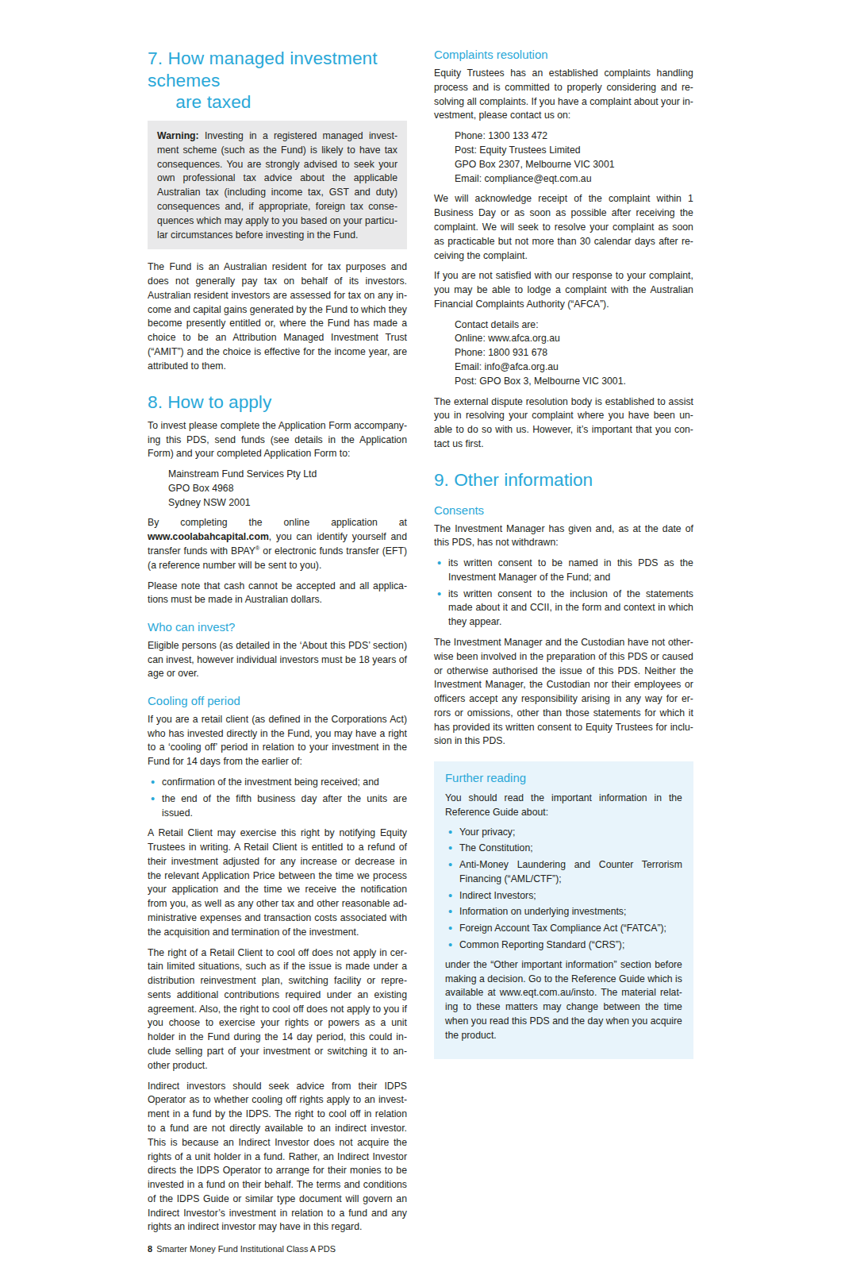7. How managed investment schemesare taxed
Warning: Investing in a registered managed investment scheme (such as the Fund) is likely to have tax consequences. You are strongly advised to seek your own professional tax advice about the applicable Australian tax (including income tax, GST and duty) consequences and, if appropriate, foreign tax consequences which may apply to you based on your particular circumstances before investing in the Fund.
The Fund is an Australian resident for tax purposes and does not generally pay tax on behalf of its investors. Australian resident investors are assessed for tax on any income and capital gains generated by the Fund to which they become presently entitled or, where the Fund has made a choice to be an Attribution Managed Investment Trust (“AMIT”) and the choice is effective for the income year, are attributed to them.
8. How to apply
To invest please complete the Application Form accompanying this PDS, send funds (see details in the Application Form) and your completed Application Form to:
Mainstream Fund Services Pty Ltd
GPO Box 4968
Sydney NSW 2001
By completing the online application at www.coolabahcapital.com, you can identify yourself and transfer funds with BPAY® or electronic funds transfer (EFT) (a reference number will be sent to you).
Please note that cash cannot be accepted and all applications must be made in Australian dollars.
Who can invest?
Eligible persons (as detailed in the ‘About this PDS’ section) can invest, however individual investors must be 18 years of age or over.
Cooling off period
If you are a retail client (as defined in the Corporations Act) who has invested directly in the Fund, you may have a right to a ‘cooling off’ period in relation to your investment in the Fund for 14 days from the earlier of:
confirmation of the investment being received; and
the end of the fifth business day after the units are issued.
A Retail Client may exercise this right by notifying Equity Trustees in writing. A Retail Client is entitled to a refund of their investment adjusted for any increase or decrease in the relevant Application Price between the time we process your application and the time we receive the notification from you, as well as any other tax and other reasonable administrative expenses and transaction costs associated with the acquisition and termination of the investment.
The right of a Retail Client to cool off does not apply in certain limited situations, such as if the issue is made under a distribution reinvestment plan, switching facility or represents additional contributions required under an existing agreement. Also, the right to cool off does not apply to you if you choose to exercise your rights or powers as a unit holder in the Fund during the 14 day period, this could include selling part of your investment or switching it to another product.
Indirect investors should seek advice from their IDPS Operator as to whether cooling off rights apply to an investment in a fund by the IDPS. The right to cool off in relation to a fund are not directly available to an indirect investor. This is because an Indirect Investor does not acquire the rights of a unit holder in a fund. Rather, an Indirect Investor directs the IDPS Operator to arrange for their monies to be invested in a fund on their behalf. The terms and conditions of the IDPS Guide or similar type document will govern an Indirect Investor’s investment in relation to a fund and any rights an indirect investor may have in this regard.
Complaints resolution
Equity Trustees has an established complaints handling process and is committed to properly considering and resolving all complaints. If you have a complaint about your investment, please contact us on:
Phone: 1300 133 472
Post: Equity Trustees Limited
GPO Box 2307, Melbourne VIC 3001
Email: compliance@eqt.com.au
We will acknowledge receipt of the complaint within 1 Business Day or as soon as possible after receiving the complaint. We will seek to resolve your complaint as soon as practicable but not more than 30 calendar days after receiving the complaint.
If you are not satisfied with our response to your complaint, you may be able to lodge a complaint with the Australian Financial Complaints Authority (“AFCA”).
Contact details are:
Online: www.afca.org.au
Phone: 1800 931 678
Email: info@afca.org.au
Post: GPO Box 3, Melbourne VIC 3001.
The external dispute resolution body is established to assist you in resolving your complaint where you have been unable to do so with us. However, it’s important that you contact us first.
9. Other information
Consents
The Investment Manager has given and, as at the date of this PDS, has not withdrawn:
its written consent to be named in this PDS as the Investment Manager of the Fund; and
its written consent to the inclusion of the statements made about it and CCII, in the form and context in which they appear.
The Investment Manager and the Custodian have not otherwise been involved in the preparation of this PDS or caused or otherwise authorised the issue of this PDS. Neither the Investment Manager, the Custodian nor their employees or officers accept any responsibility arising in any way for errors or omissions, other than those statements for which it has provided its written consent to Equity Trustees for inclusion in this PDS.
Further reading
You should read the important information in the Reference Guide about:
Your privacy;
The Constitution;
Anti-Money Laundering and Counter Terrorism Financing (“AML/CTF”);
Indirect Investors;
Information on underlying investments;
Foreign Account Tax Compliance Act (“FATCA”);
Common Reporting Standard (“CRS”);
under the “Other important information” section before making a decision. Go to the Reference Guide which is available at www.eqt.com.au/insto. The material relating to these matters may change between the time when you read this PDS and the day when you acquire the product.
8 Smarter Money Fund Institutional Class A PDS